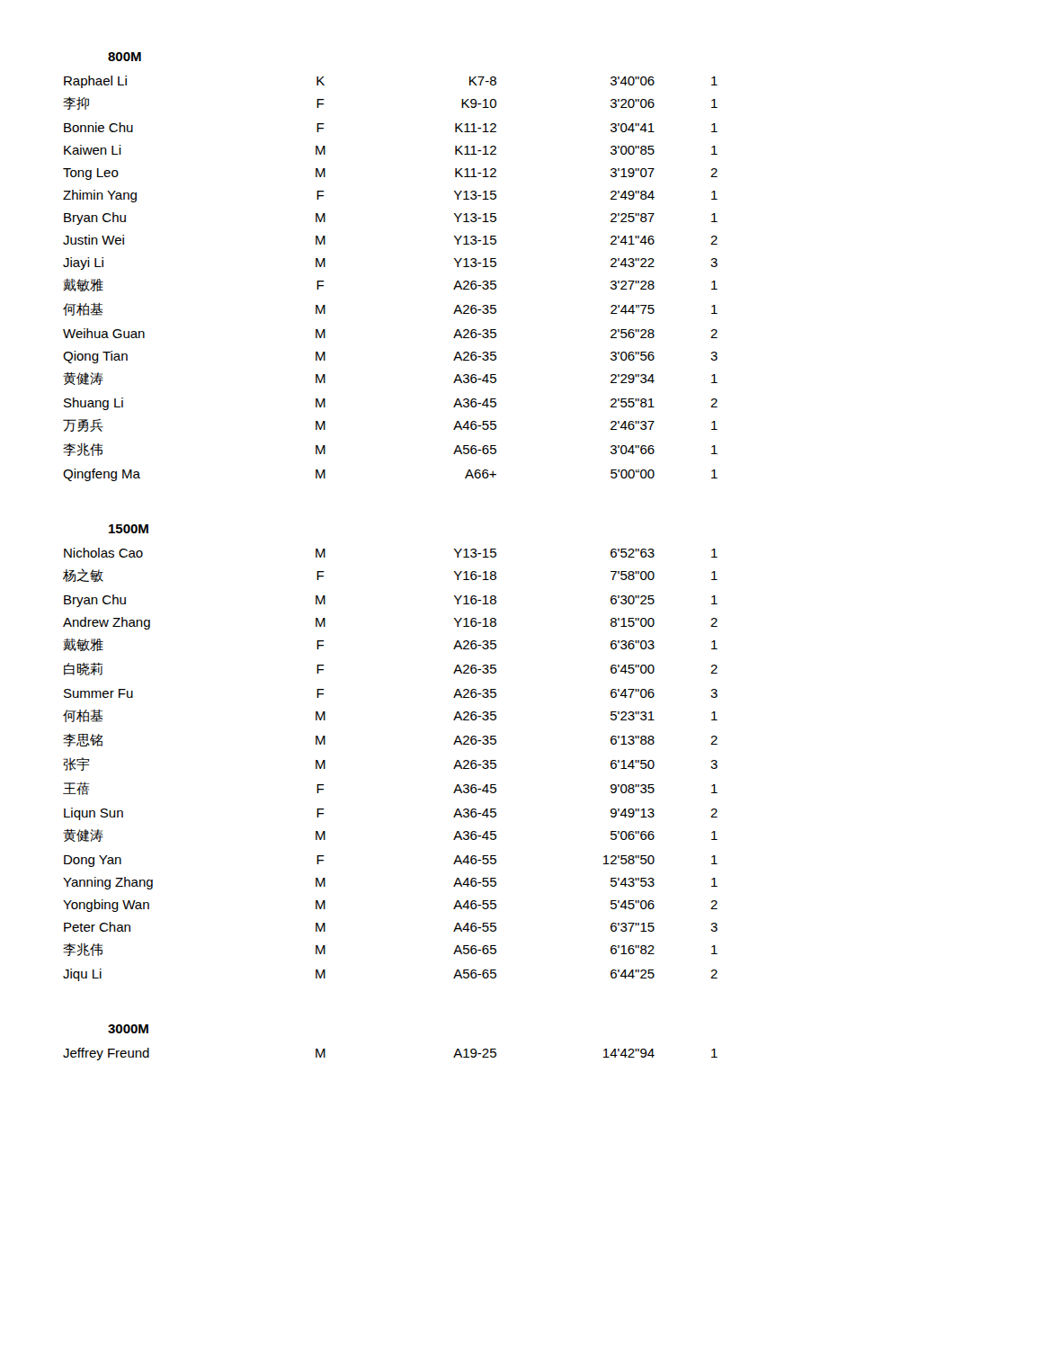| 800M |
| Raphael Li | K | K7-8 | 3'40"06 | 1 |
| 李抑 | F | K9-10 | 3'20"06 | 1 |
| Bonnie Chu | F | K11-12 | 3'04"41 | 1 |
| Kaiwen Li | M | K11-12 | 3'00"85 | 1 |
| Tong Leo | M | K11-12 | 3'19"07 | 2 |
| Zhimin Yang | F | Y13-15 | 2'49"84 | 1 |
| Bryan Chu | M | Y13-15 | 2'25"87 | 1 |
| Justin Wei | M | Y13-15 | 2'41"46 | 2 |
| Jiayi Li | M | Y13-15 | 2'43"22 | 3 |
| 戴敏雅 | F | A26-35 | 3'27"28 | 1 |
| 何柏基 | M | A26-35 | 2'44”75 | 1 |
| Weihua Guan | M | A26-35 | 2'56"28 | 2 |
| Qiong Tian | M | A26-35 | 3'06"56 | 3 |
| 黄健涛 | M | A36-45 | 2'29"34 | 1 |
| Shuang Li | M | A36-45 | 2'55"81 | 2 |
| 万勇兵 | M | A46-55 | 2'46"37 | 1 |
| 李兆伟 | M | A56-65 | 3'04"66 | 1 |
| Qingfeng Ma | M | A66+ | 5'00“00 | 1 |
| 1500M |
| Nicholas Cao | M | Y13-15 | 6'52"63 | 1 |
| 杨之敏 | F | Y16-18 | 7'58"00 | 1 |
| Bryan Chu | M | Y16-18 | 6'30"25 | 1 |
| Andrew Zhang | M | Y16-18 | 8'15"00 | 2 |
| 戴敏雅 | F | A26-35 | 6'36"03 | 1 |
| 白晓莉 | F | A26-35 | 6'45"00 | 2 |
| Summer Fu | F | A26-35 | 6'47"06 | 3 |
| 何柏基 | M | A26-35 | 5'23"31 | 1 |
| 李思铭 | M | A26-35 | 6'13"88 | 2 |
| 张宇 | M | A26-35 | 6'14"50 | 3 |
| 王蓓 | F | A36-45 | 9'08"35 | 1 |
| Liqun Sun | F | A36-45 | 9'49"13 | 2 |
| 黄健涛 | M | A36-45 | 5'06"66 | 1 |
| Dong Yan | F | A46-55 | 12'58"50 | 1 |
| Yanning Zhang | M | A46-55 | 5'43"53 | 1 |
| Yongbing Wan | M | A46-55 | 5'45"06 | 2 |
| Peter Chan | M | A46-55 | 6'37"15 | 3 |
| 李兆伟 | M | A56-65 | 6'16"82 | 1 |
| Jiqu Li | M | A56-65 | 6'44"25 | 2 |
| 3000M |
| Jeffrey Freund | M | A19-25 | 14'42"94 | 1 |